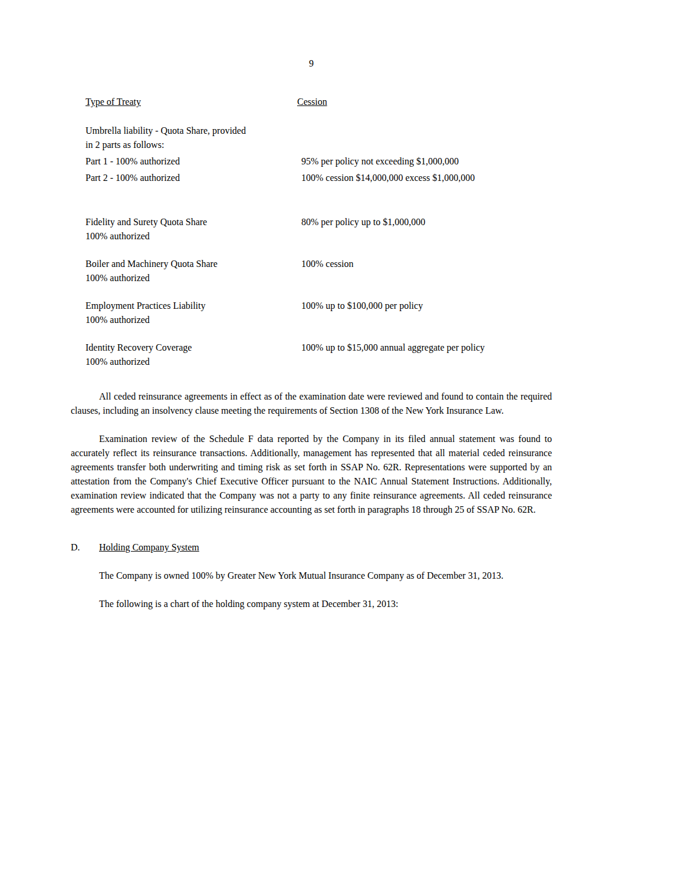9
| Type of Treaty | Cession |
| --- | --- |
| Umbrella liability - Quota Share, provided in 2 parts as follows: | |
| Part 1 - 100% authorized | 95% per policy not exceeding $1,000,000 |
| Part 2 - 100% authorized | 100% cession $14,000,000 excess $1,000,000 |
| Fidelity and Surety Quota Share 100% authorized | 80% per policy up to $1,000,000 |
| Boiler and Machinery Quota Share 100% authorized | 100% cession |
| Employment Practices Liability 100% authorized | 100% up to $100,000 per policy |
| Identity Recovery Coverage 100% authorized | 100% up to $15,000 annual aggregate per policy |
All ceded reinsurance agreements in effect as of the examination date were reviewed and found to contain the required clauses, including an insolvency clause meeting the requirements of Section 1308 of the New York Insurance Law.
Examination review of the Schedule F data reported by the Company in its filed annual statement was found to accurately reflect its reinsurance transactions. Additionally, management has represented that all material ceded reinsurance agreements transfer both underwriting and timing risk as set forth in SSAP No. 62R. Representations were supported by an attestation from the Company's Chief Executive Officer pursuant to the NAIC Annual Statement Instructions. Additionally, examination review indicated that the Company was not a party to any finite reinsurance agreements. All ceded reinsurance agreements were accounted for utilizing reinsurance accounting as set forth in paragraphs 18 through 25 of SSAP No. 62R.
D. Holding Company System
The Company is owned 100% by Greater New York Mutual Insurance Company as of December 31, 2013.
The following is a chart of the holding company system at December 31, 2013: